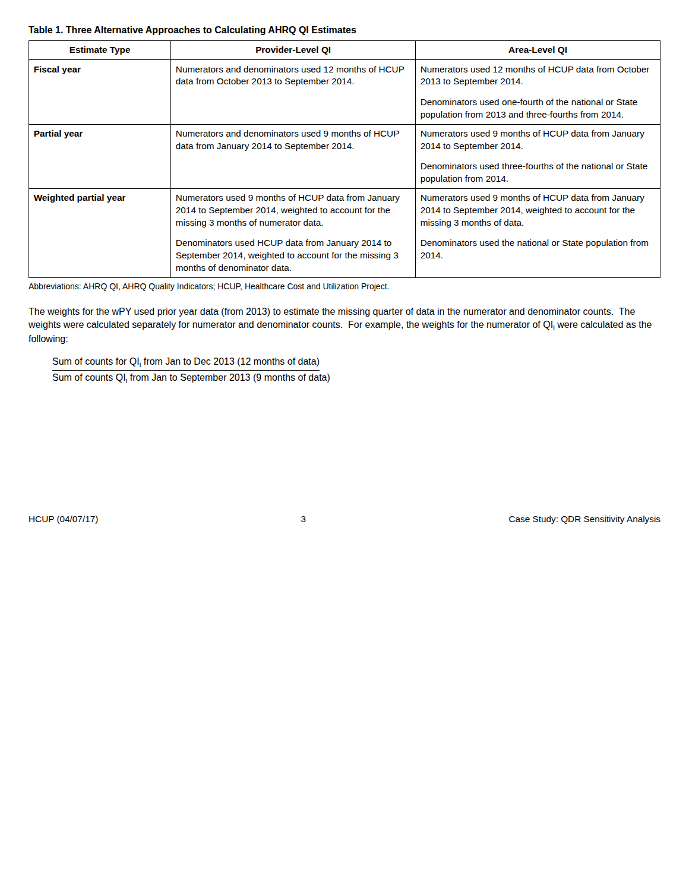Table 1. Three Alternative Approaches to Calculating AHRQ QI Estimates
| Estimate Type | Provider-Level QI | Area-Level QI |
| --- | --- | --- |
| Fiscal year | Numerators and denominators used 12 months of HCUP data from October 2013 to September 2014. | Numerators used 12 months of HCUP data from October 2013 to September 2014. Denominators used one-fourth of the national or State population from 2013 and three-fourths from 2014. |
| Partial year | Numerators and denominators used 9 months of HCUP data from January 2014 to September 2014. | Numerators used 9 months of HCUP data from January 2014 to September 2014. Denominators used three-fourths of the national or State population from 2014. |
| Weighted partial year | Numerators used 9 months of HCUP data from January 2014 to September 2014, weighted to account for the missing 3 months of numerator data. Denominators used HCUP data from January 2014 to September 2014, weighted to account for the missing 3 months of denominator data. | Numerators used 9 months of HCUP data from January 2014 to September 2014, weighted to account for the missing 3 months of data. Denominators used the national or State population from 2014. |
Abbreviations: AHRQ QI, AHRQ Quality Indicators; HCUP, Healthcare Cost and Utilization Project.
The weights for the wPY used prior year data (from 2013) to estimate the missing quarter of data in the numerator and denominator counts. The weights were calculated separately for numerator and denominator counts. For example, the weights for the numerator of QIi were calculated as the following:
Sum of counts for QIi from Jan to Dec 2013 (12 months of data)
Sum of counts QIi from Jan to September 2013 (9 months of data)
HCUP (04/07/17)
3
Case Study: QDR Sensitivity Analysis